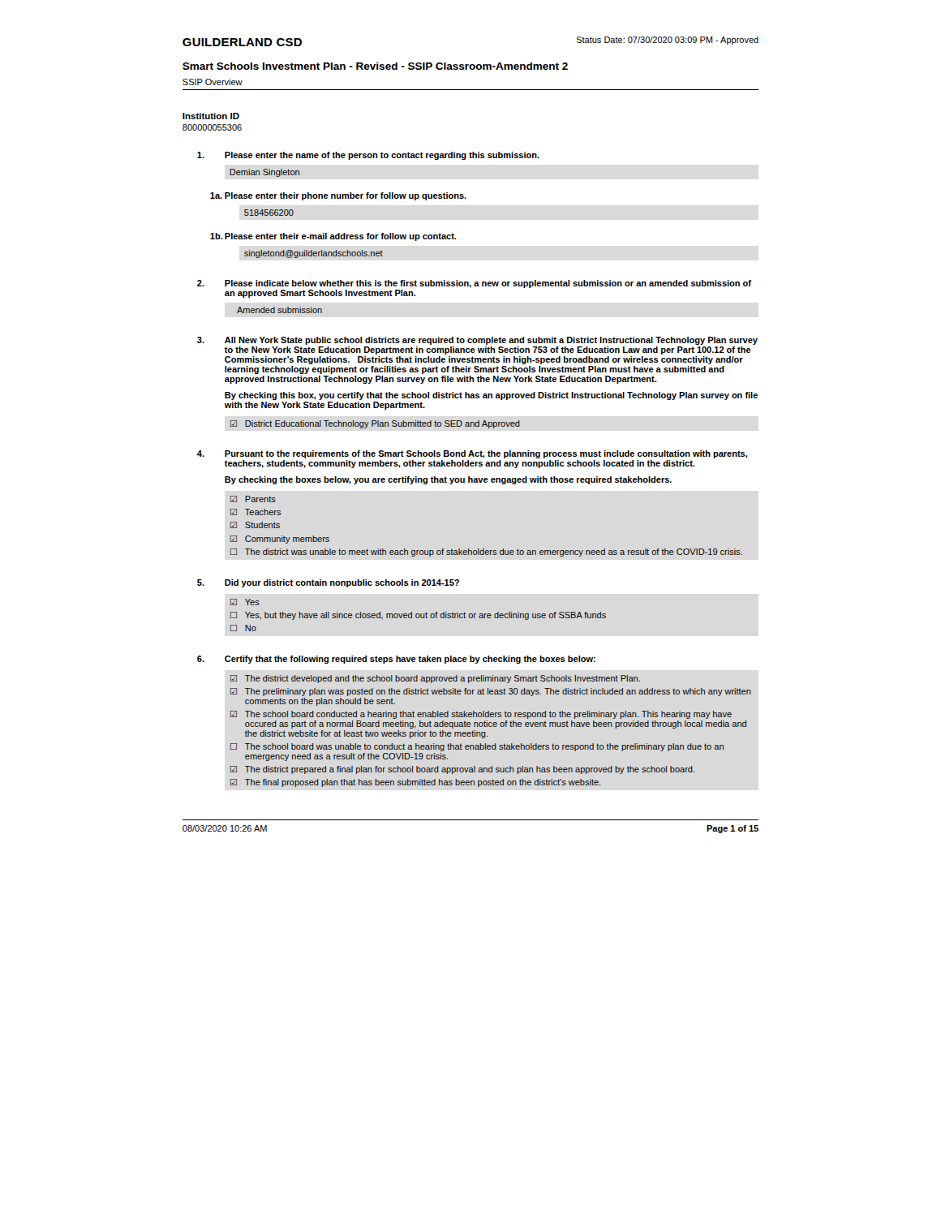GUILDERLAND CSD
Status Date: 07/30/2020 03:09 PM - Approved
Smart Schools Investment Plan - Revised - SSIP Classroom-Amendment 2
SSIP Overview
Institution ID
800000055306
1.
Please enter the name of the person to contact regarding this submission.
Demian Singleton
1a.
Please enter their phone number for follow up questions.
5184566200
1b.
Please enter their e-mail address for follow up contact.
singletond@guilderlandschools.net
2.
Please indicate below whether this is the first submission, a new or supplemental submission or an amended submission of an approved Smart Schools Investment Plan.
Amended submission
3.
All New York State public school districts are required to complete and submit a District Instructional Technology Plan survey to the New York State Education Department in compliance with Section 753 of the Education Law and per Part 100.12 of the Commissioner’s Regulations. Districts that include investments in high-speed broadband or wireless connectivity and/or learning technology equipment or facilities as part of their Smart Schools Investment Plan must have a submitted and approved Instructional Technology Plan survey on file with the New York State Education Department.
By checking this box, you certify that the school district has an approved District Instructional Technology Plan survey on file with the New York State Education Department.
☑ District Educational Technology Plan Submitted to SED and Approved
4.
Pursuant to the requirements of the Smart Schools Bond Act, the planning process must include consultation with parents, teachers, students, community members, other stakeholders and any nonpublic schools located in the district.
By checking the boxes below, you are certifying that you have engaged with those required stakeholders.
☑Parents
☑Teachers
☑Students
☑Community members
☐The district was unable to meet with each group of stakeholders due to an emergency need as a result of the COVID-19 crisis.
5.
Did your district contain nonpublic schools in 2014-15?
☑Yes
☐Yes, but they have all since closed, moved out of district or are declining use of SSBA funds
☐No
6.
Certify that the following required steps have taken place by checking the boxes below:
☑The district developed and the school board approved a preliminary Smart Schools Investment Plan.
☑The preliminary plan was posted on the district website for at least 30 days. The district included an address to which any written comments on the plan should be sent.
☑The school board conducted a hearing that enabled stakeholders to respond to the preliminary plan. This hearing may have occured as part of a normal Board meeting, but adequate notice of the event must have been provided through local media and the district website for at least two weeks prior to the meeting.
☐The school board was unable to conduct a hearing that enabled stakeholders to respond to the preliminary plan due to an emergency need as a result of the COVID-19 crisis.
☑The district prepared a final plan for school board approval and such plan has been approved by the school board.
☑The final proposed plan that has been submitted has been posted on the district's website.
08/03/2020 10:26 AM
Page 1 of 15